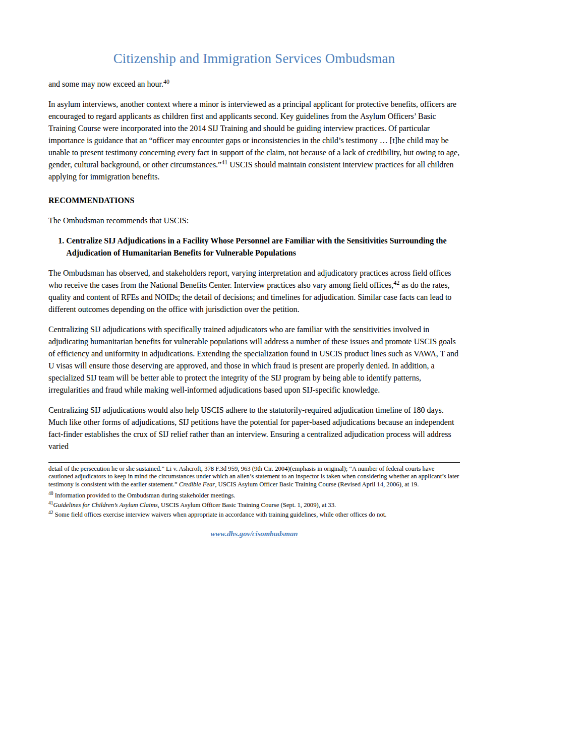Citizenship and Immigration Services Ombudsman
and some may now exceed an hour.40
In asylum interviews, another context where a minor is interviewed as a principal applicant for protective benefits, officers are encouraged to regard applicants as children first and applicants second. Key guidelines from the Asylum Officers’ Basic Training Course were incorporated into the 2014 SIJ Training and should be guiding interview practices. Of particular importance is guidance that an “officer may encounter gaps or inconsistencies in the child’s testimony … [t]he child may be unable to present testimony concerning every fact in support of the claim, not because of a lack of credibility, but owing to age, gender, cultural background, or other circumstances.”41 USCIS should maintain consistent interview practices for all children applying for immigration benefits.
RECOMMENDATIONS
The Ombudsman recommends that USCIS:
Centralize SIJ Adjudications in a Facility Whose Personnel are Familiar with the Sensitivities Surrounding the Adjudication of Humanitarian Benefits for Vulnerable Populations
The Ombudsman has observed, and stakeholders report, varying interpretation and adjudicatory practices across field offices who receive the cases from the National Benefits Center. Interview practices also vary among field offices,42 as do the rates, quality and content of RFEs and NOIDs; the detail of decisions; and timelines for adjudication. Similar case facts can lead to different outcomes depending on the office with jurisdiction over the petition.
Centralizing SIJ adjudications with specifically trained adjudicators who are familiar with the sensitivities involved in adjudicating humanitarian benefits for vulnerable populations will address a number of these issues and promote USCIS goals of efficiency and uniformity in adjudications. Extending the specialization found in USCIS product lines such as VAWA, T and U visas will ensure those deserving are approved, and those in which fraud is present are properly denied. In addition, a specialized SIJ team will be better able to protect the integrity of the SIJ program by being able to identify patterns, irregularities and fraud while making well-informed adjudications based upon SIJ-specific knowledge.
Centralizing SIJ adjudications would also help USCIS adhere to the statutorily-required adjudication timeline of 180 days. Much like other forms of adjudications, SIJ petitions have the potential for paper-based adjudications because an independent fact-finder establishes the crux of SIJ relief rather than an interview. Ensuring a centralized adjudication process will address varied
detail of the persecution he or she sustained.” Li v. Ashcroft, 378 F.3d 959, 963 (9th Cir. 2004)(emphasis in original); “A number of federal courts have cautioned adjudicators to keep in mind the circumstances under which an alien’s statement to an inspector is taken when considering whether an applicant’s later testimony is consistent with the earlier statement.” Credible Fear, USCIS Asylum Officer Basic Training Course (Revised April 14, 2006), at 19.
40 Information provided to the Ombudsman during stakeholder meetings.
41Guidelines for Children’s Asylum Claims, USCIS Asylum Officer Basic Training Course (Sept. 1, 2009), at 33.
42 Some field offices exercise interview waivers when appropriate in accordance with training guidelines, while other offices do not.
www.dhs.gov/cisombudsman